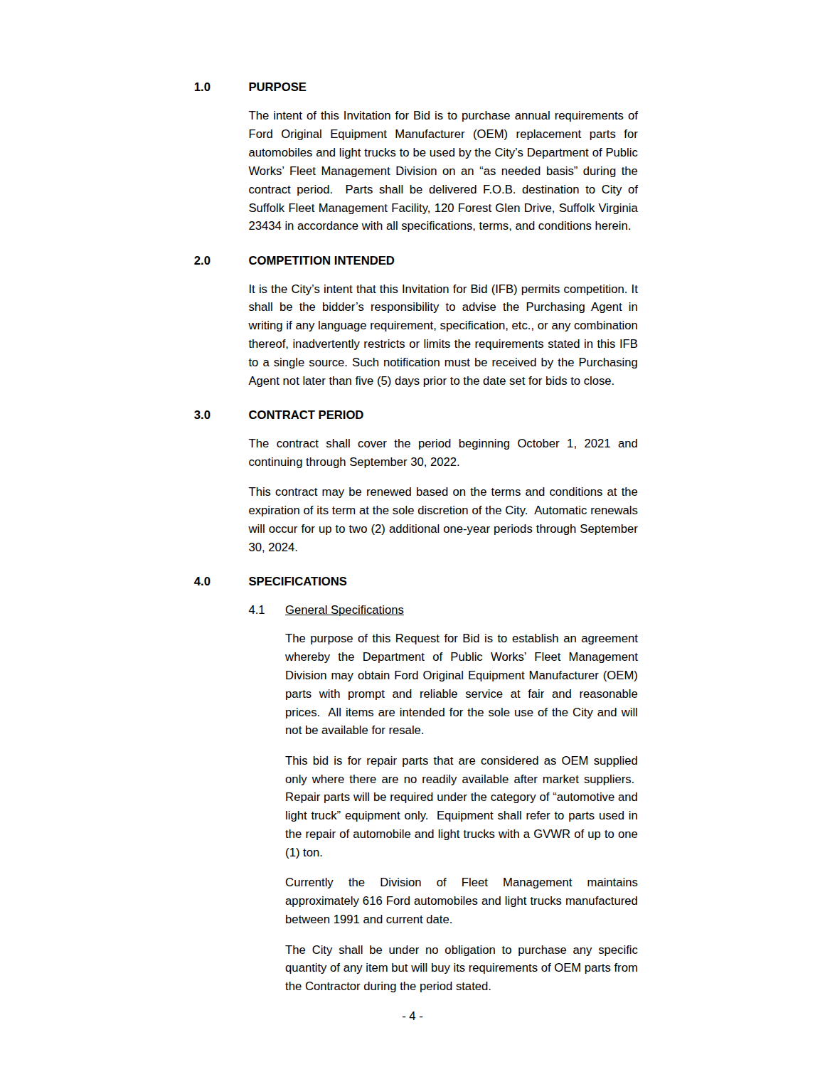1.0 PURPOSE
The intent of this Invitation for Bid is to purchase annual requirements of Ford Original Equipment Manufacturer (OEM) replacement parts for automobiles and light trucks to be used by the City’s Department of Public Works’ Fleet Management Division on an “as needed basis” during the contract period. Parts shall be delivered F.O.B. destination to City of Suffolk Fleet Management Facility, 120 Forest Glen Drive, Suffolk Virginia 23434 in accordance with all specifications, terms, and conditions herein.
2.0 COMPETITION INTENDED
It is the City’s intent that this Invitation for Bid (IFB) permits competition. It shall be the bidder’s responsibility to advise the Purchasing Agent in writing if any language requirement, specification, etc., or any combination thereof, inadvertently restricts or limits the requirements stated in this IFB to a single source. Such notification must be received by the Purchasing Agent not later than five (5) days prior to the date set for bids to close.
3.0 CONTRACT PERIOD
The contract shall cover the period beginning October 1, 2021 and continuing through September 30, 2022.
This contract may be renewed based on the terms and conditions at the expiration of its term at the sole discretion of the City. Automatic renewals will occur for up to two (2) additional one-year periods through September 30, 2024.
4.0 SPECIFICATIONS
4.1 General Specifications
The purpose of this Request for Bid is to establish an agreement whereby the Department of Public Works’ Fleet Management Division may obtain Ford Original Equipment Manufacturer (OEM) parts with prompt and reliable service at fair and reasonable prices. All items are intended for the sole use of the City and will not be available for resale.
This bid is for repair parts that are considered as OEM supplied only where there are no readily available after market suppliers. Repair parts will be required under the category of “automotive and light truck” equipment only. Equipment shall refer to parts used in the repair of automobile and light trucks with a GVWR of up to one (1) ton.
Currently the Division of Fleet Management maintains approximately 616 Ford automobiles and light trucks manufactured between 1991 and current date.
The City shall be under no obligation to purchase any specific quantity of any item but will buy its requirements of OEM parts from the Contractor during the period stated.
- 4 -